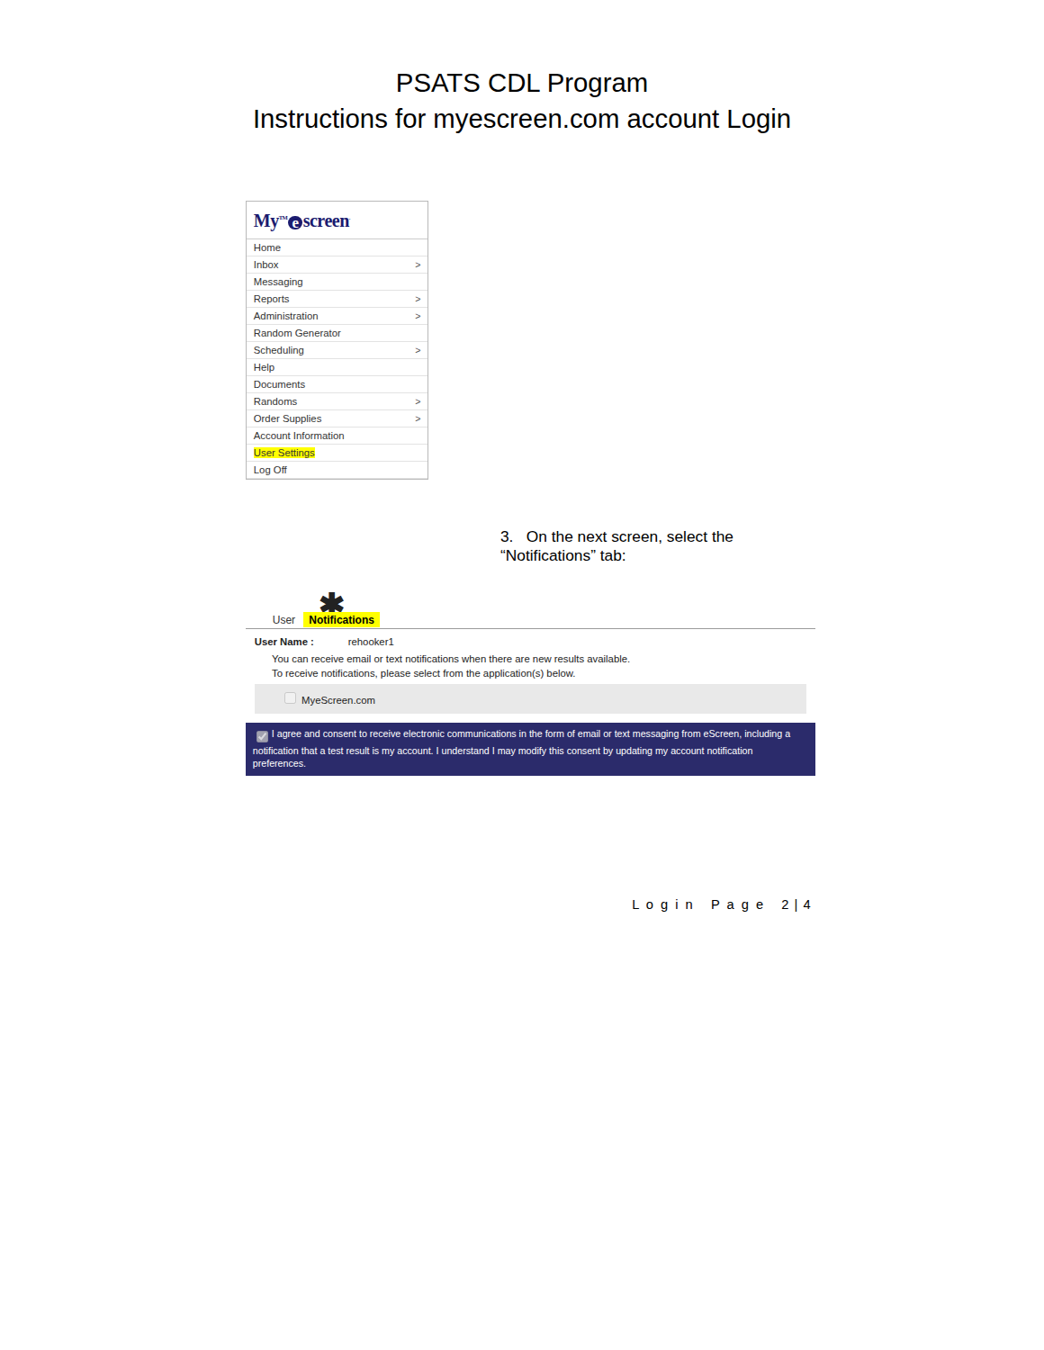PSATS CDL Program
Instructions for myescreen.com account Login
My TM escreen.
Home
Inbox >
Messaging
Reports >
Administration >
Random Generator
Scheduling >
Help
Documents
Randoms >
Order Supplies >
Account Information
User Settings
Log Off
3. On the next screen, select the “Notifications” tab:
✱
User Notifications
User Name : rehooker1
You can receive email or text notifications when there are new results available.
To receive notifications, please select from the application(s) below.
MyeScreen.com
I agree and consent to receive electronic communications in the form of email or text messaging from eScreen, including a notification that a test result is my account. I understand I may modify this consent by updating my account notification preferences.
L o g i n P a g e 2 | 4